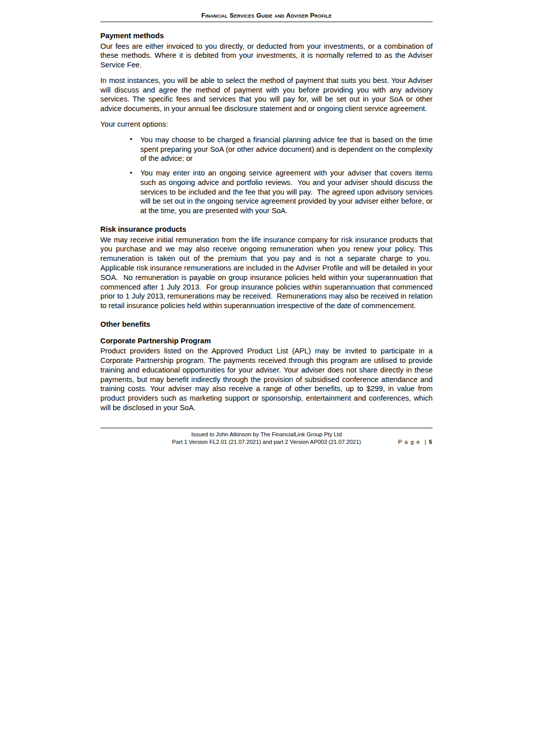Financial Services Guide and Adviser Profile
Payment methods
Our fees are either invoiced to you directly, or deducted from your investments, or a combination of these methods. Where it is debited from your investments, it is normally referred to as the Adviser Service Fee.
In most instances, you will be able to select the method of payment that suits you best. Your Adviser will discuss and agree the method of payment with you before providing you with any advisory services. The specific fees and services that you will pay for, will be set out in your SoA or other advice documents, in your annual fee disclosure statement and or ongoing client service agreement.
Your current options:
You may choose to be charged a financial planning advice fee that is based on the time spent preparing your SoA (or other advice document) and is dependent on the complexity of the advice; or
You may enter into an ongoing service agreement with your adviser that covers items such as ongoing advice and portfolio reviews. You and your adviser should discuss the services to be included and the fee that you will pay. The agreed upon advisory services will be set out in the ongoing service agreement provided by your adviser either before, or at the time, you are presented with your SoA.
Risk insurance products
We may receive initial remuneration from the life insurance company for risk insurance products that you purchase and we may also receive ongoing remuneration when you renew your policy. This remuneration is taken out of the premium that you pay and is not a separate charge to you. Applicable risk insurance remunerations are included in the Adviser Profile and will be detailed in your SOA. No remuneration is payable on group insurance policies held within your superannuation that commenced after 1 July 2013. For group insurance policies within superannuation that commenced prior to 1 July 2013, remunerations may be received. Remunerations may also be received in relation to retail insurance policies held within superannuation irrespective of the date of commencement.
Other benefits
Corporate Partnership Program
Product providers listed on the Approved Product List (APL) may be invited to participate in a Corporate Partnership program. The payments received through this program are utilised to provide training and educational opportunities for your adviser. Your adviser does not share directly in these payments, but may benefit indirectly through the provision of subsidised conference attendance and training costs. Your adviser may also receive a range of other benefits, up to $299, in value from product providers such as marketing support or sponsorship, entertainment and conferences, which will be disclosed in your SoA.
Issued to John Atkinson by The FinancialLink Group Pty Ltd
Part 1 Version FL2.01 (21.07.2021) and part 2 Version AP003 (21.07.2021) P a g e | 5